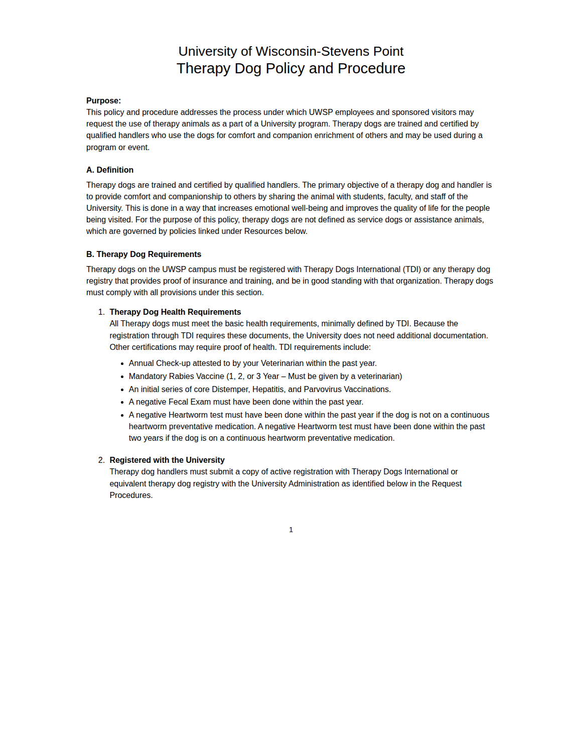University of Wisconsin-Stevens Point
Therapy Dog Policy and Procedure
Purpose:
This policy and procedure addresses the process under which UWSP employees and sponsored visitors may request the use of therapy animals as a part of a University program. Therapy dogs are trained and certified by qualified handlers who use the dogs for comfort and companion enrichment of others and may be used during a program or event.
A. Definition
Therapy dogs are trained and certified by qualified handlers. The primary objective of a therapy dog and handler is to provide comfort and companionship to others by sharing the animal with students, faculty, and staff of the University. This is done in a way that increases emotional well-being and improves the quality of life for the people being visited. For the purpose of this policy, therapy dogs are not defined as service dogs or assistance animals, which are governed by policies linked under Resources below.
B. Therapy Dog Requirements
Therapy dogs on the UWSP campus must be registered with Therapy Dogs International (TDI) or any therapy dog registry that provides proof of insurance and training, and be in good standing with that organization. Therapy dogs must comply with all provisions under this section.
Therapy Dog Health Requirements All Therapy dogs must meet the basic health requirements, minimally defined by TDI. Because the registration through TDI requires these documents, the University does not need additional documentation. Other certifications may require proof of health. TDI requirements include:
Annual Check-up attested to by your Veterinarian within the past year.
Mandatory Rabies Vaccine (1, 2, or 3 Year – Must be given by a veterinarian)
An initial series of core Distemper, Hepatitis, and Parvovirus Vaccinations.
A negative Fecal Exam must have been done within the past year.
A negative Heartworm test must have been done within the past year if the dog is not on a continuous heartworm preventative medication. A negative Heartworm test must have been done within the past two years if the dog is on a continuous heartworm preventative medication.
Registered with the University Therapy dog handlers must submit a copy of active registration with Therapy Dogs International or equivalent therapy dog registry with the University Administration as identified below in the Request Procedures.
1